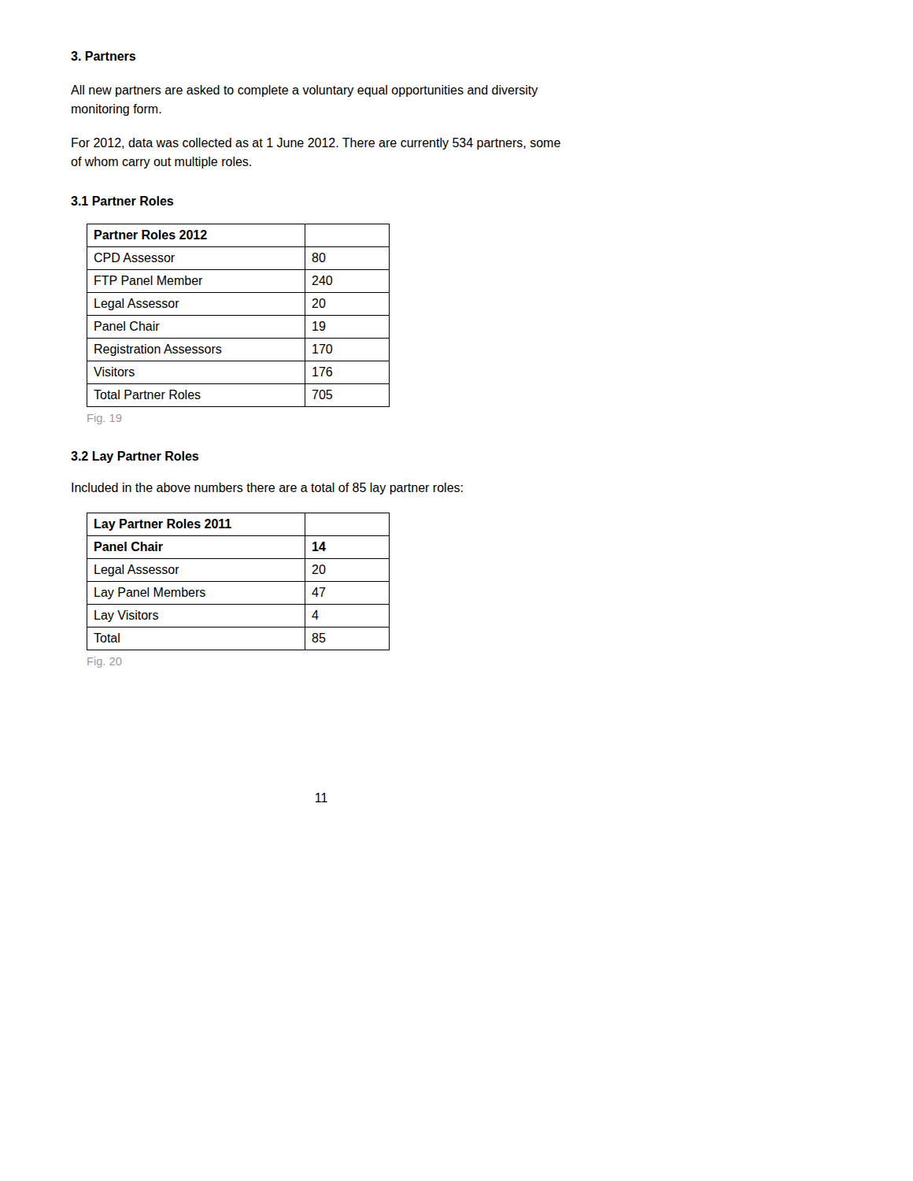3. Partners
All new partners are asked to complete a voluntary equal opportunities and diversity monitoring form.
For 2012, data was collected as at 1 June 2012. There are currently 534 partners, some of whom carry out multiple roles.
3.1 Partner Roles
| Partner Roles 2012 | |
| --- | --- |
| CPD Assessor | 80 |
| FTP Panel Member | 240 |
| Legal Assessor | 20 |
| Panel Chair | 19 |
| Registration Assessors | 170 |
| Visitors | 176 |
| Total Partner Roles | 705 |
Fig. 19
3.2 Lay Partner Roles
Included in the above numbers there are a total of 85 lay partner roles:
| Lay Partner Roles 2011 | |
| --- | --- |
| Panel Chair | 14 |
| Legal Assessor | 20 |
| Lay Panel Members | 47 |
| Lay Visitors | 4 |
| Total | 85 |
Fig. 20
11